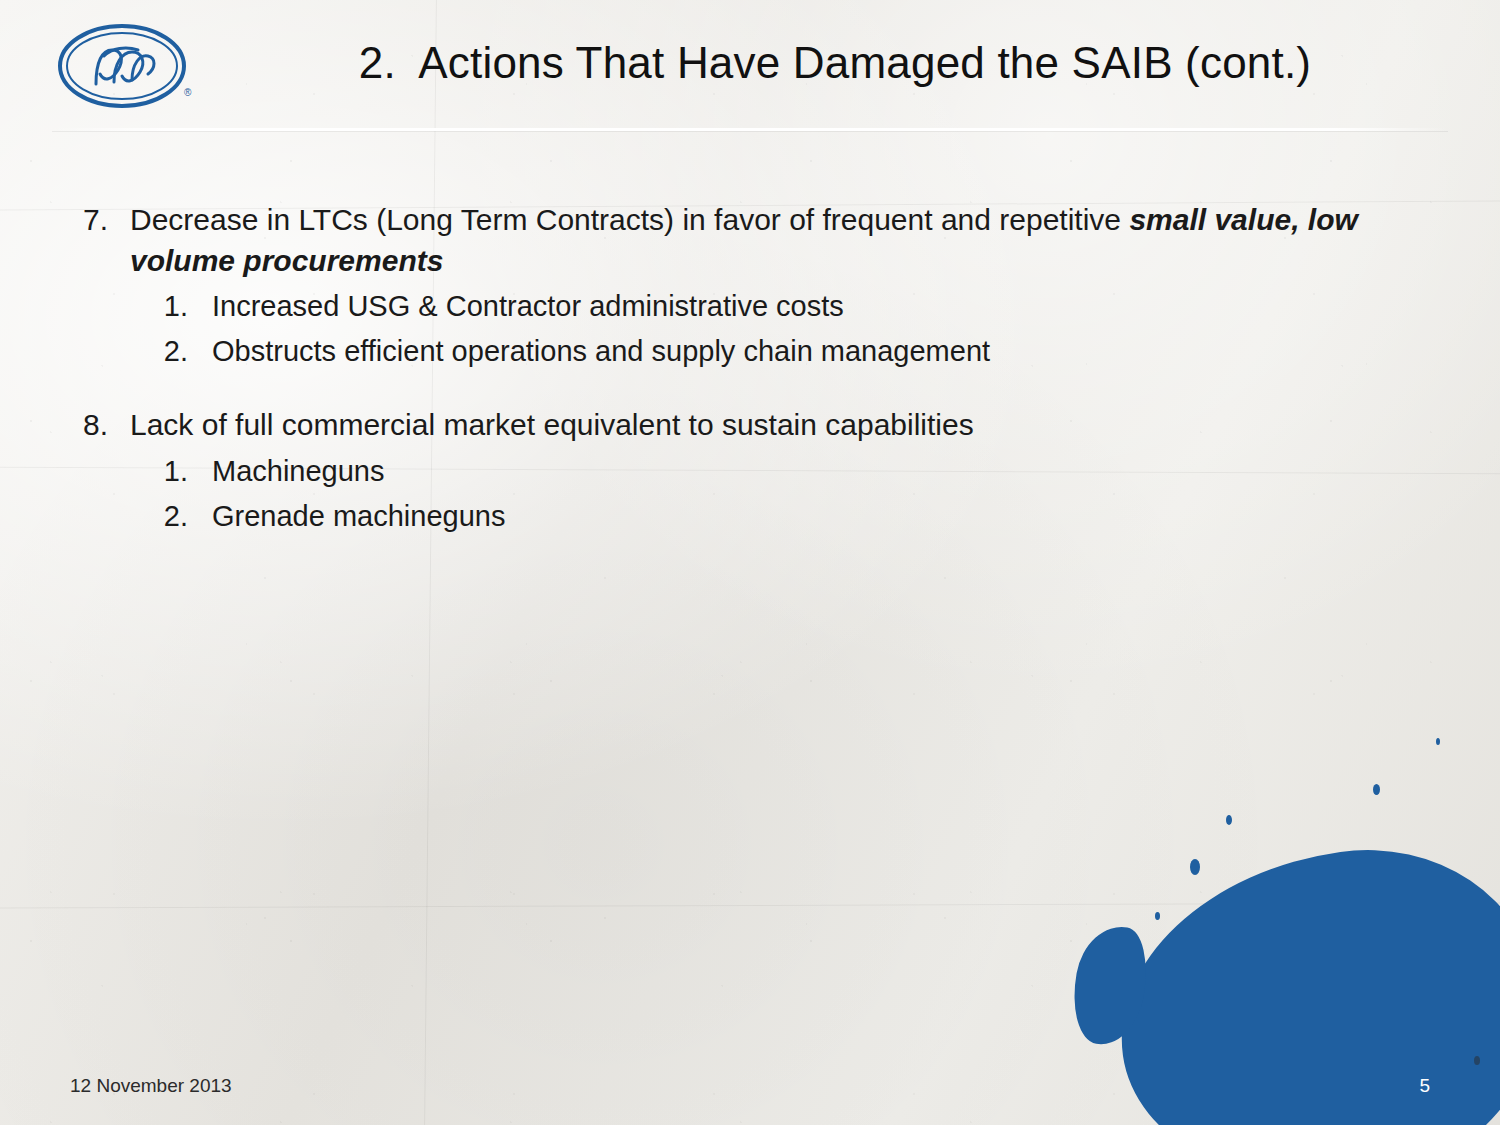®
2. Actions That Have Damaged the SAIB (cont.)
7. Decrease in LTCs (Long Term Contracts) in favor of frequent and repetitive small value, low volume procurements
1. Increased USG & Contractor administrative costs
2. Obstructs efficient operations and supply chain management
8. Lack of full commercial market equivalent to sustain capabilities
1. Machineguns
2. Grenade machineguns
12 November 2013
5